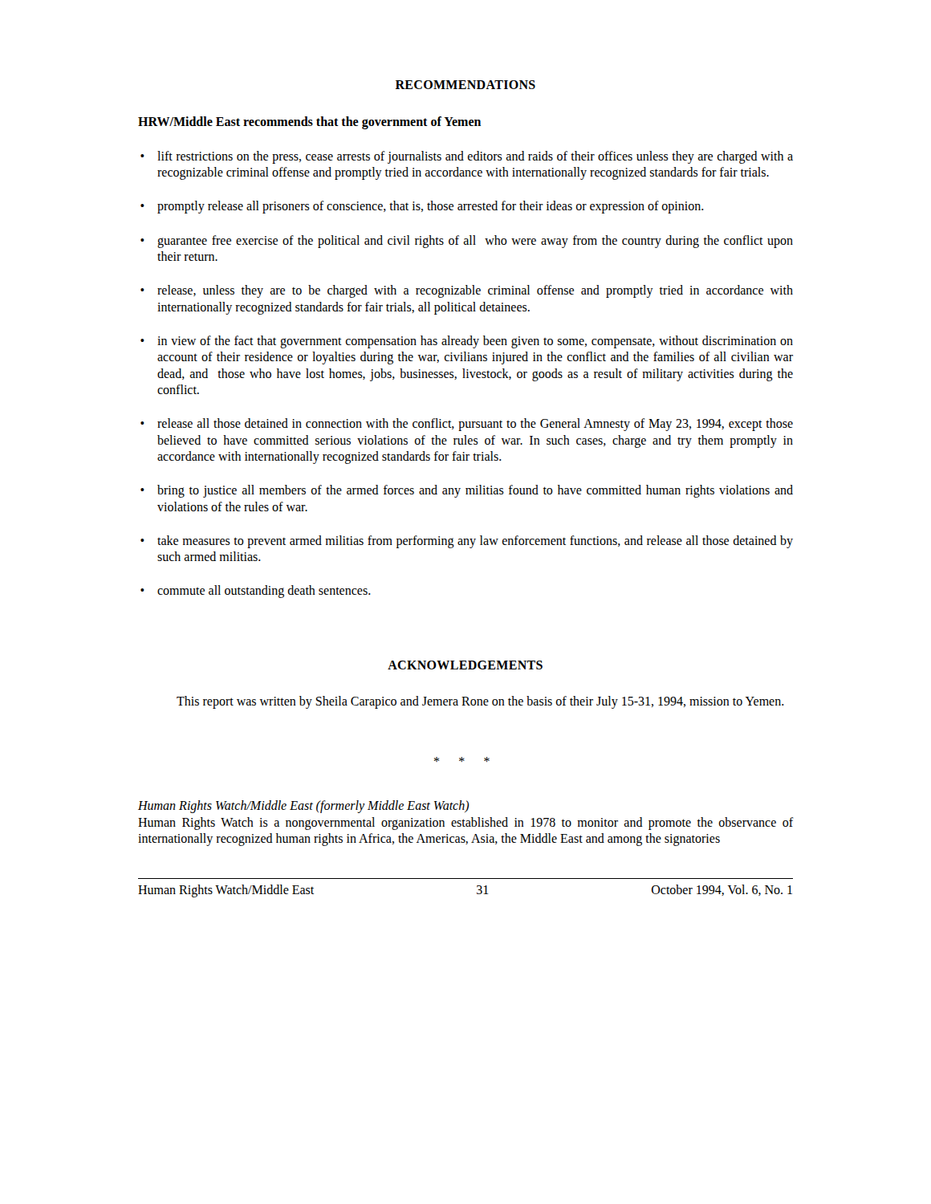RECOMMENDATIONS
HRW/Middle East recommends that the government of Yemen
lift restrictions on the press, cease arrests of journalists and editors and raids of their offices unless they are charged with a recognizable criminal offense and promptly tried in accordance with internationally recognized standards for fair trials.
promptly release all prisoners of conscience, that is, those arrested for their ideas or expression of opinion.
guarantee free exercise of the political and civil rights of all who were away from the country during the conflict upon their return.
release, unless they are to be charged with a recognizable criminal offense and promptly tried in accordance with internationally recognized standards for fair trials, all political detainees.
in view of the fact that government compensation has already been given to some, compensate, without discrimination on account of their residence or loyalties during the war, civilians injured in the conflict and the families of all civilian war dead, and those who have lost homes, jobs, businesses, livestock, or goods as a result of military activities during the conflict.
release all those detained in connection with the conflict, pursuant to the General Amnesty of May 23, 1994, except those believed to have committed serious violations of the rules of war. In such cases, charge and try them promptly in accordance with internationally recognized standards for fair trials.
bring to justice all members of the armed forces and any militias found to have committed human rights violations and violations of the rules of war.
take measures to prevent armed militias from performing any law enforcement functions, and release all those detained by such armed militias.
commute all outstanding death sentences.
ACKNOWLEDGEMENTS
This report was written by Sheila Carapico and Jemera Rone on the basis of their July 15-31, 1994, mission to Yemen.
* * *
Human Rights Watch/Middle East (formerly Middle East Watch)
Human Rights Watch is a nongovernmental organization established in 1978 to monitor and promote the observance of internationally recognized human rights in Africa, the Americas, Asia, the Middle East and among the signatories
Human Rights Watch/Middle East 31 October 1994, Vol. 6, No. 1